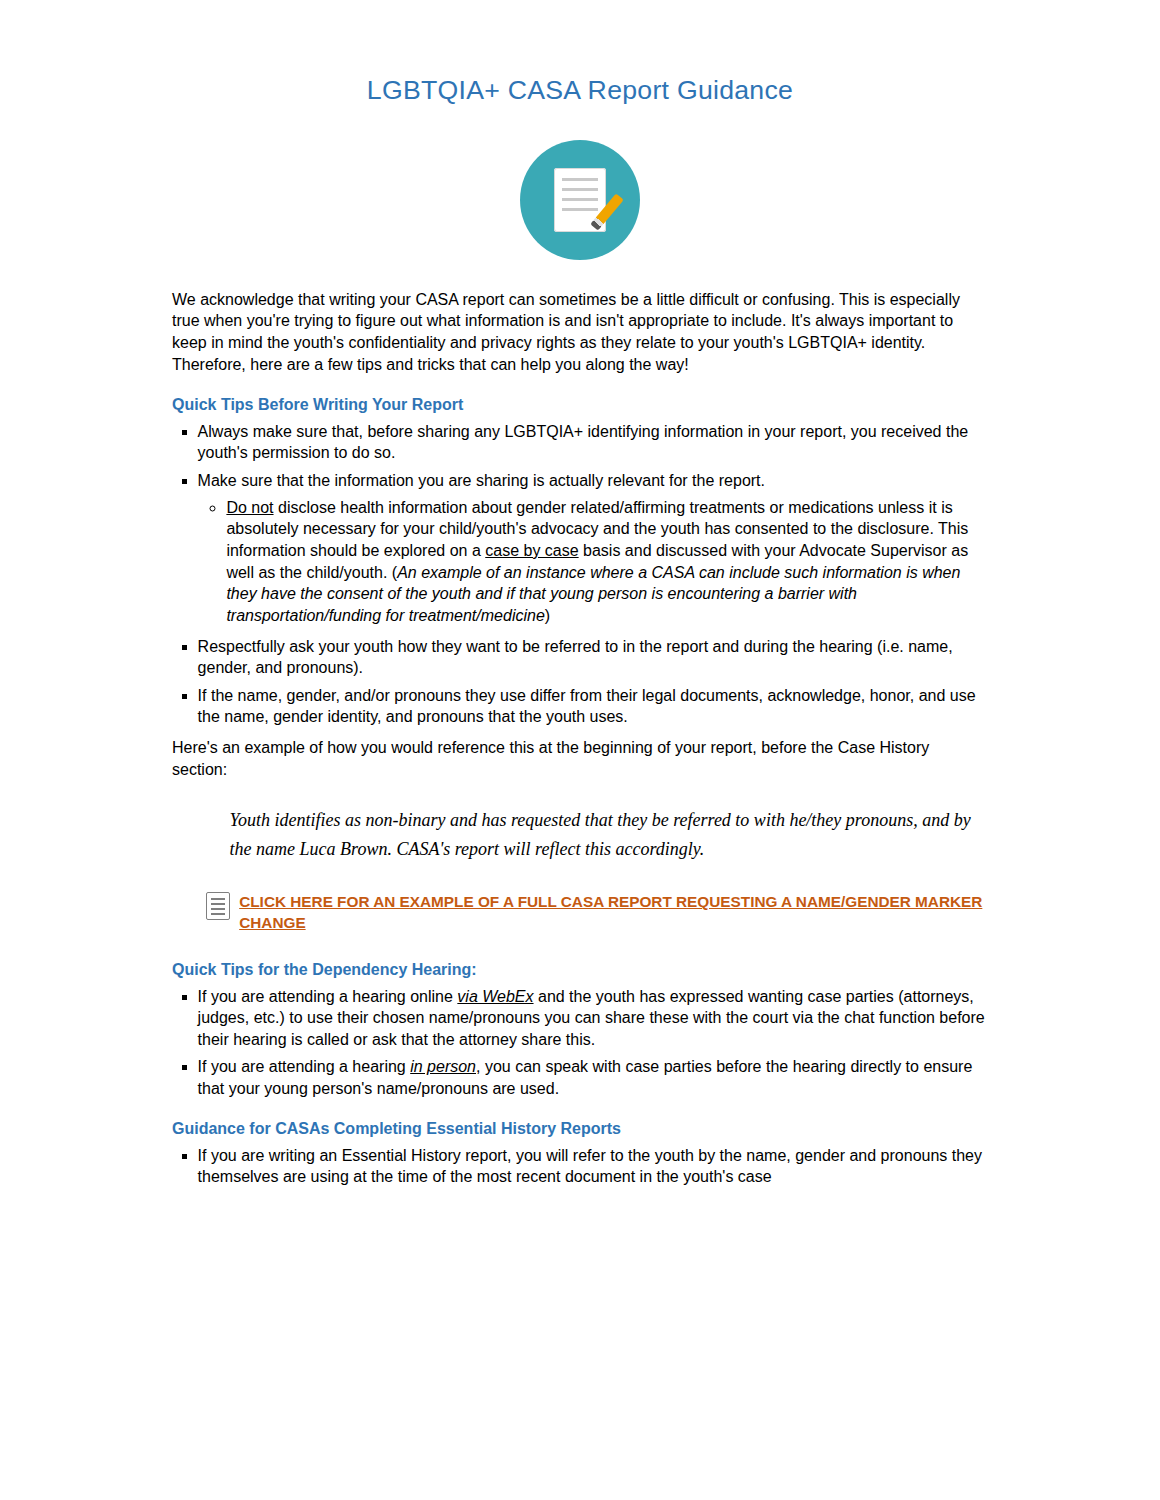LGBTQIA+ CASA Report Guidance
We acknowledge that writing your CASA report can sometimes be a little difficult or confusing. This is especially true when you're trying to figure out what information is and isn't appropriate to include. It's always important to keep in mind the youth's confidentiality and privacy rights as they relate to your youth's LGBTQIA+ identity. Therefore, here are a few tips and tricks that can help you along the way!
Quick Tips Before Writing Your Report
Always make sure that, before sharing any LGBTQIA+ identifying information in your report, you received the youth's permission to do so.
Make sure that the information you are sharing is actually relevant for the report.
Do not disclose health information about gender related/affirming treatments or medications unless it is absolutely necessary for your child/youth's advocacy and the youth has consented to the disclosure. This information should be explored on a case by case basis and discussed with your Advocate Supervisor as well as the child/youth. (An example of an instance where a CASA can include such information is when they have the consent of the youth and if that young person is encountering a barrier with transportation/funding for treatment/medicine)
Respectfully ask your youth how they want to be referred to in the report and during the hearing (i.e. name, gender, and pronouns).
If the name, gender, and/or pronouns they use differ from their legal documents, acknowledge, honor, and use the name, gender identity, and pronouns that the youth uses.
Here's an example of how you would reference this at the beginning of your report, before the Case History section:
Youth identifies as non-binary and has requested that they be referred to with he/they pronouns, and by the name Luca Brown. CASA's report will reflect this accordingly.
CLICK HERE FOR AN EXAMPLE OF A FULL CASA REPORT REQUESTING A NAME/GENDER MARKER CHANGE
Quick Tips for the Dependency Hearing:
If you are attending a hearing online via WebEx and the youth has expressed wanting case parties (attorneys, judges, etc.) to use their chosen name/pronouns you can share these with the court via the chat function before their hearing is called or ask that the attorney share this.
If you are attending a hearing in person, you can speak with case parties before the hearing directly to ensure that your young person's name/pronouns are used.
Guidance for CASAs Completing Essential History Reports
If you are writing an Essential History report, you will refer to the youth by the name, gender and pronouns they themselves are using at the time of the most recent document in the youth's case